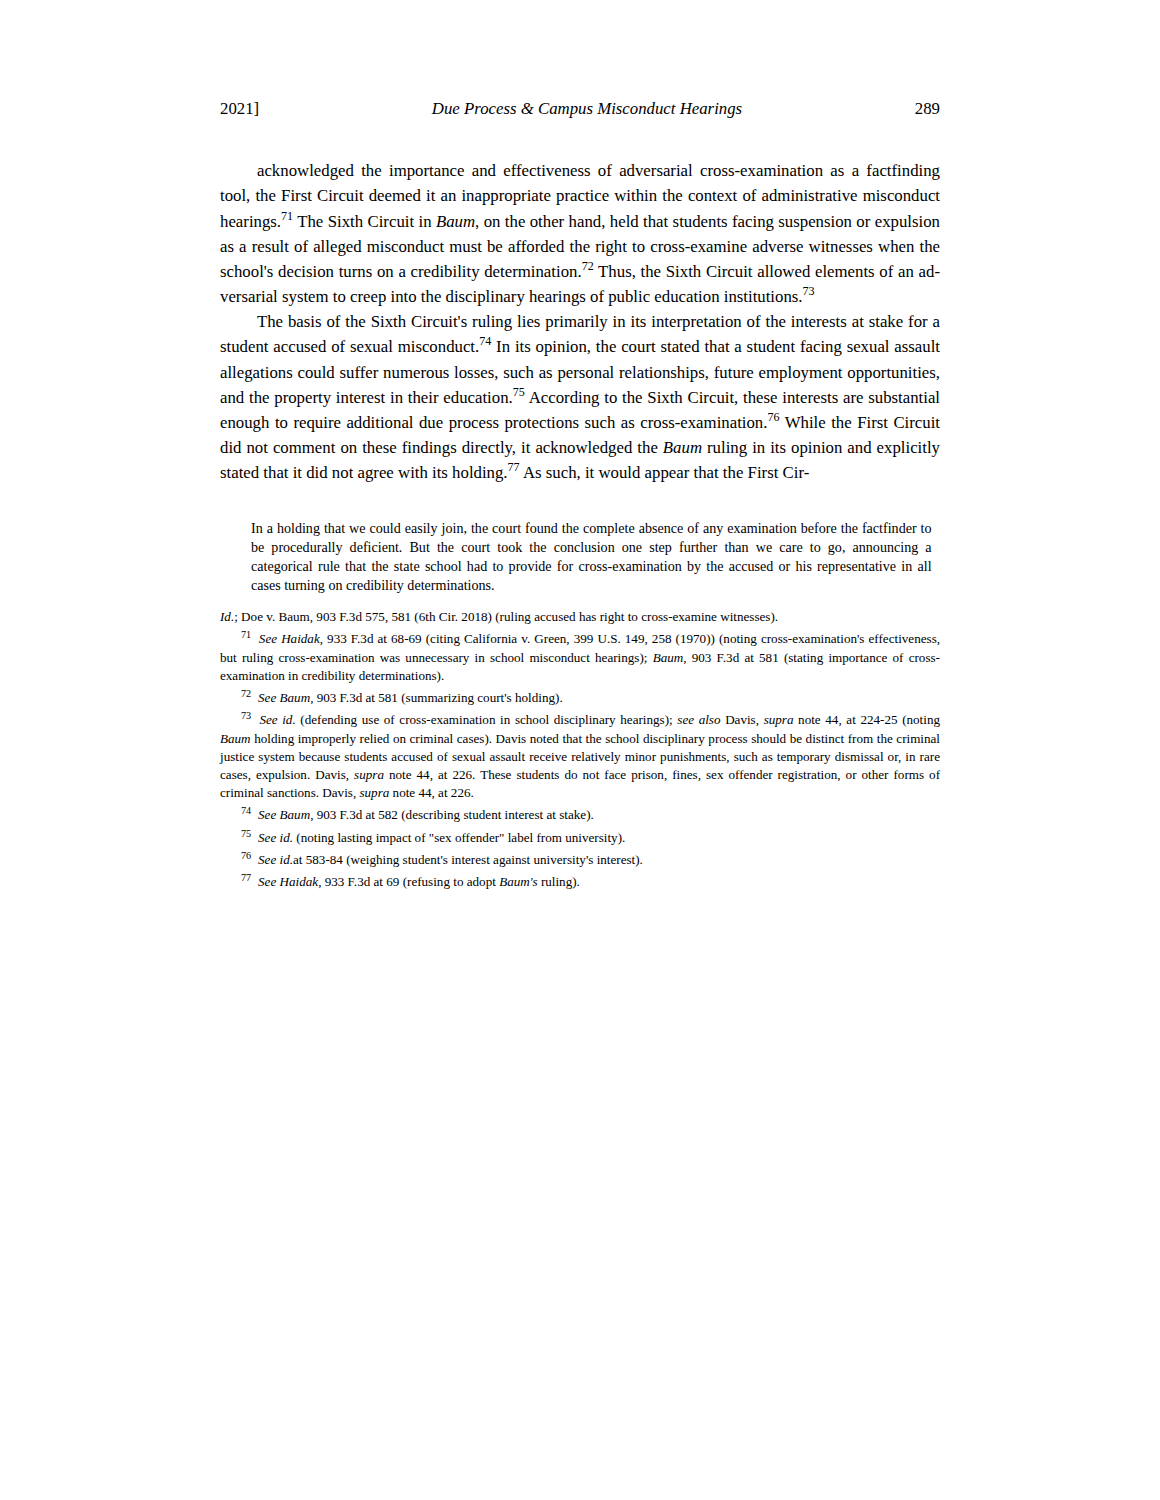2021] Due Process & Campus Misconduct Hearings 289
acknowledged the importance and effectiveness of adversarial cross-examination as a factfinding tool, the First Circuit deemed it an inappropriate practice within the context of administrative misconduct hearings.71 The Sixth Circuit in Baum, on the other hand, held that students facing suspension or expulsion as a result of alleged misconduct must be afforded the right to cross-examine adverse witnesses when the school's decision turns on a credibility determination.72 Thus, the Sixth Circuit allowed elements of an adversarial system to creep into the disciplinary hearings of public education institutions.73
The basis of the Sixth Circuit's ruling lies primarily in its interpretation of the interests at stake for a student accused of sexual misconduct.74 In its opinion, the court stated that a student facing sexual assault allegations could suffer numerous losses, such as personal relationships, future employment opportunities, and the property interest in their education.75 According to the Sixth Circuit, these interests are substantial enough to require additional due process protections such as cross-examination.76 While the First Circuit did not comment on these findings directly, it acknowledged the Baum ruling in its opinion and explicitly stated that it did not agree with its holding.77 As such, it would appear that the First Cir-
In a holding that we could easily join, the court found the complete absence of any examination before the factfinder to be procedurally deficient. But the court took the conclusion one step further than we care to go, announcing a categorical rule that the state school had to provide for cross-examination by the accused or his representative in all cases turning on credibility determinations.
Id.; Doe v. Baum, 903 F.3d 575, 581 (6th Cir. 2018) (ruling accused has right to cross-examine witnesses).
71 See Haidak, 933 F.3d at 68-69 (citing California v. Green, 399 U.S. 149, 258 (1970)) (noting cross-examination's effectiveness, but ruling cross-examination was unnecessary in school misconduct hearings); Baum, 903 F.3d at 581 (stating importance of cross-examination in credibility determinations).
72 See Baum, 903 F.3d at 581 (summarizing court's holding).
73 See id. (defending use of cross-examination in school disciplinary hearings); see also Davis, supra note 44, at 224-25 (noting Baum holding improperly relied on criminal cases). Davis noted that the school disciplinary process should be distinct from the criminal justice system because students accused of sexual assault receive relatively minor punishments, such as temporary dismissal or, in rare cases, expulsion. Davis, supra note 44, at 226. These students do not face prison, fines, sex offender registration, or other forms of criminal sanctions. Davis, supra note 44, at 226.
74 See Baum, 903 F.3d at 582 (describing student interest at stake).
75 See id. (noting lasting impact of "sex offender" label from university).
76 See id. at 583-84 (weighing student's interest against university's interest).
77 See Haidak, 933 F.3d at 69 (refusing to adopt Baum's ruling).